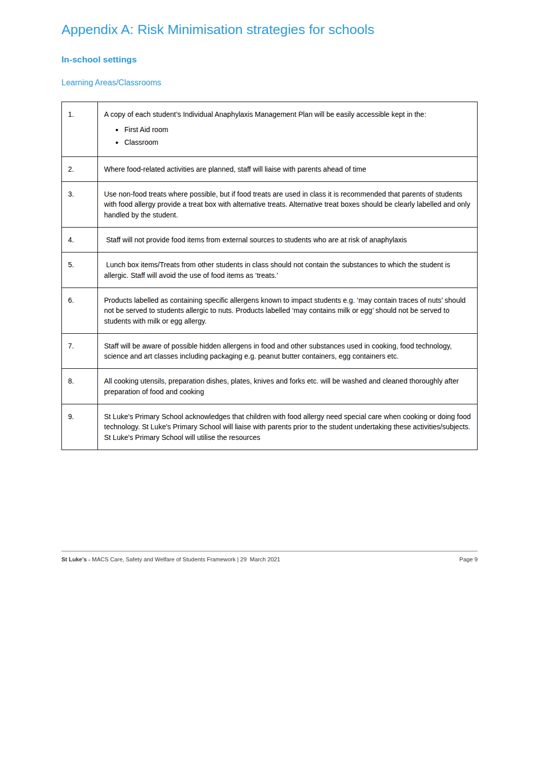Appendix A: Risk Minimisation strategies for schools
In-school settings
Learning Areas/Classrooms
| 1. | A copy of each student’s Individual Anaphylaxis Management Plan will be easily accessible kept in the: First Aid room Classroom |
| 2. | Where food-related activities are planned, staff will liaise with parents ahead of time |
| 3. | Use non-food treats where possible, but if food treats are used in class it is recommended that parents of students with food allergy provide a treat box with alternative treats. Alternative treat boxes should be clearly labelled and only handled by the student. |
| 4. | Staff will not provide food items from external sources to students who are at risk of anaphylaxis |
| 5. | Lunch box items/Treats from other students in class should not contain the substances to which the student is allergic. Staff will avoid the use of food items as ‘treats.’ |
| 6. | Products labelled as containing specific allergens known to impact students e.g. ‘may contain traces of nuts’ should not be served to students allergic to nuts. Products labelled ‘may contains milk or egg’ should not be served to students with milk or egg allergy. |
| 7. | Staff will be aware of possible hidden allergens in food and other substances used in cooking, food technology, science and art classes including packaging e.g. peanut butter containers, egg containers etc. |
| 8. | All cooking utensils, preparation dishes, plates, knives and forks etc. will be washed and cleaned thoroughly after preparation of food and cooking |
| 9. | St Luke's Primary School acknowledges that children with food allergy need special care when cooking or doing food technology. St Luke's Primary School will liaise with parents prior to the student undertaking these activities/subjects. St Luke's Primary School will utilise the resources |
St Luke’s - MACS Care, Safety and Welfare of Students Framework | 29 March 2021
Page 9